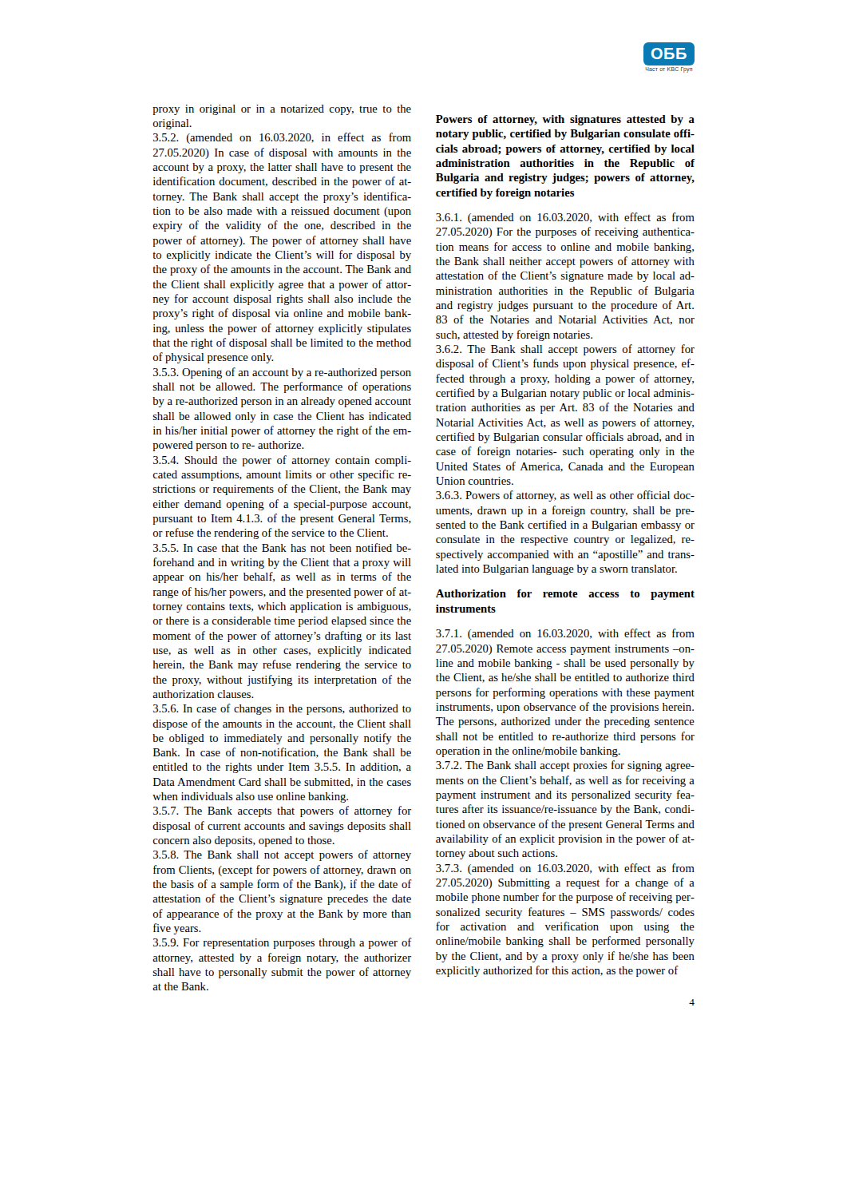ОББ
Част от KBC Груп
proxy in original or in a notarized copy, true to the original.
3.5.2. (amended on 16.03.2020, in effect as from 27.05.2020) In case of disposal with amounts in the account by a proxy, the latter shall have to present the identification document, described in the power of attorney. The Bank shall accept the proxy’s identification to be also made with a reissued document (upon expiry of the validity of the one, described in the power of attorney). The power of attorney shall have to explicitly indicate the Client’s will for disposal by the proxy of the amounts in the account. The Bank and the Client shall explicitly agree that a power of attorney for account disposal rights shall also include the proxy’s right of disposal via online and mobile banking, unless the power of attorney explicitly stipulates that the right of disposal shall be limited to the method of physical presence only.
3.5.3. Opening of an account by a re-authorized person shall not be allowed. The performance of operations by a re-authorized person in an already opened account shall be allowed only in case the Client has indicated in his/her initial power of attorney the right of the empowered person to re- authorize.
3.5.4. Should the power of attorney contain complicated assumptions, amount limits or other specific restrictions or requirements of the Client, the Bank may either demand opening of a special-purpose account, pursuant to Item 4.1.3. of the present General Terms, or refuse the rendering of the service to the Client.
3.5.5. In case that the Bank has not been notified beforehand and in writing by the Client that a proxy will appear on his/her behalf, as well as in terms of the range of his/her powers, and the presented power of attorney contains texts, which application is ambiguous, or there is a considerable time period elapsed since the moment of the power of attorney’s drafting or its last use, as well as in other cases, explicitly indicated herein, the Bank may refuse rendering the service to the proxy, without justifying its interpretation of the authorization clauses.
3.5.6. In case of changes in the persons, authorized to dispose of the amounts in the account, the Client shall be obliged to immediately and personally notify the Bank. In case of non-notification, the Bank shall be entitled to the rights under Item 3.5.5. In addition, a Data Amendment Card shall be submitted, in the cases when individuals also use online banking.
3.5.7. The Bank accepts that powers of attorney for disposal of current accounts and savings deposits shall concern also deposits, opened to those.
3.5.8. The Bank shall not accept powers of attorney from Clients, (except for powers of attorney, drawn on the basis of a sample form of the Bank), if the date of attestation of the Client’s signature precedes the date of appearance of the proxy at the Bank by more than five years.
3.5.9. For representation purposes through a power of attorney, attested by a foreign notary, the authorizer shall have to personally submit the power of attorney at the Bank.
Powers of attorney, with signatures attested by a notary public, certified by Bulgarian consulate officials abroad; powers of attorney, certified by local administration authorities in the Republic of Bulgaria and registry judges; powers of attorney, certified by foreign notaries
3.6.1. (amended on 16.03.2020, with effect as from 27.05.2020) For the purposes of receiving authentication means for access to online and mobile banking, the Bank shall neither accept powers of attorney with attestation of the Client’s signature made by local administration authorities in the Republic of Bulgaria and registry judges pursuant to the procedure of Art. 83 of the Notaries and Notarial Activities Act, nor such, attested by foreign notaries.
3.6.2. The Bank shall accept powers of attorney for disposal of Client’s funds upon physical presence, effected through a proxy, holding a power of attorney, certified by a Bulgarian notary public or local administration authorities as per Art. 83 of the Notaries and Notarial Activities Act, as well as powers of attorney, certified by Bulgarian consular officials abroad, and in case of foreign notaries- such operating only in the United States of America, Canada and the European Union countries.
3.6.3. Powers of attorney, as well as other official documents, drawn up in a foreign country, shall be presented to the Bank certified in a Bulgarian embassy or consulate in the respective country or legalized, respectively accompanied with an “apostille” and translated into Bulgarian language by a sworn translator.
Authorization for remote access to payment instruments
3.7.1. (amended on 16.03.2020, with effect as from 27.05.2020) Remote access payment instruments –online and mobile banking - shall be used personally by the Client, as he/she shall be entitled to authorize third persons for performing operations with these payment instruments, upon observance of the provisions herein. The persons, authorized under the preceding sentence shall not be entitled to re-authorize third persons for operation in the online/mobile banking.
3.7.2. The Bank shall accept proxies for signing agreements on the Client’s behalf, as well as for receiving a payment instrument and its personalized security features after its issuance/re-issuance by the Bank, conditioned on observance of the present General Terms and availability of an explicit provision in the power of attorney about such actions.
3.7.3. (amended on 16.03.2020, with effect as from 27.05.2020) Submitting a request for a change of a mobile phone number for the purpose of receiving personalized security features – SMS passwords/ codes for activation and verification upon using the online/mobile banking shall be performed personally by the Client, and by a proxy only if he/she has been explicitly authorized for this action, as the power of
4